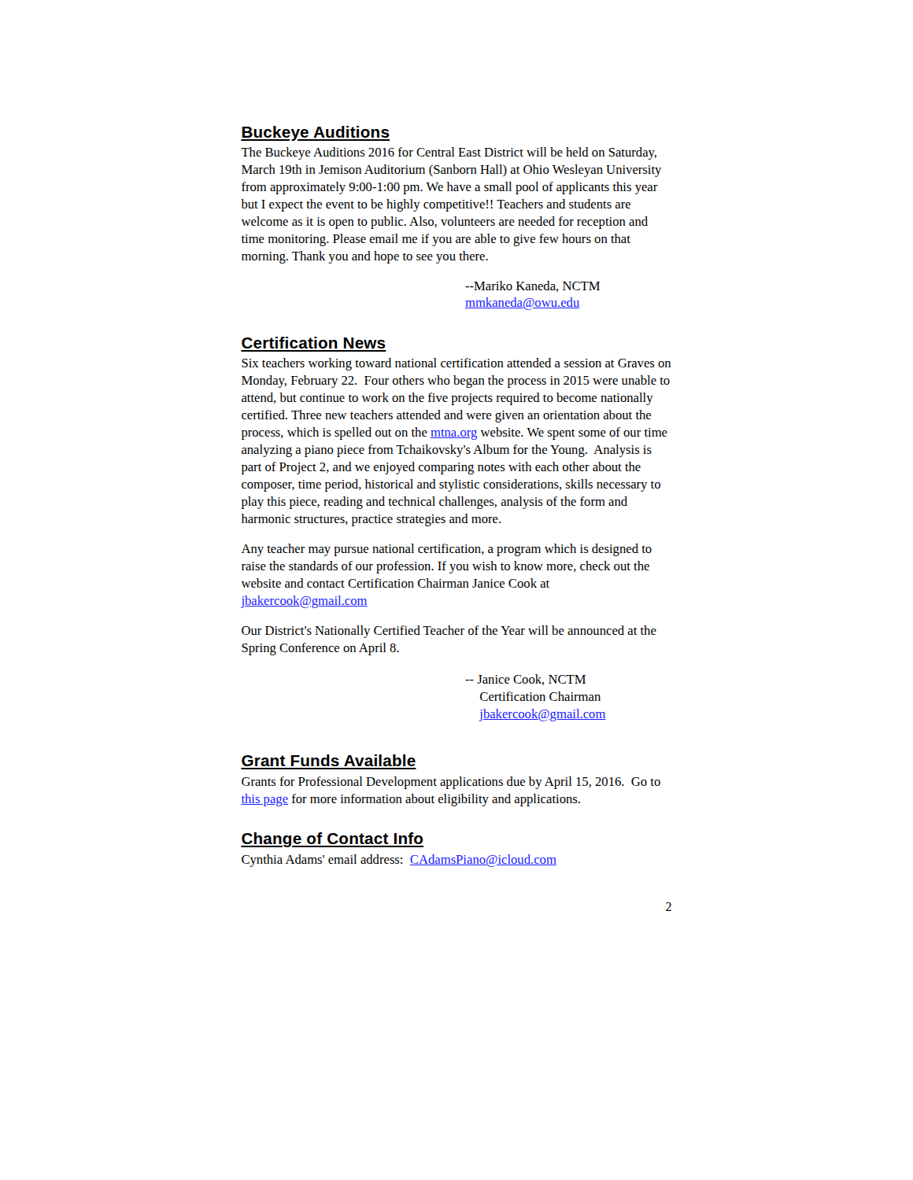Buckeye Auditions
The Buckeye Auditions 2016 for Central East District will be held on Saturday, March 19th in Jemison Auditorium (Sanborn Hall) at Ohio Wesleyan University from approximately 9:00-1:00 pm. We have a small pool of applicants this year but I expect the event to be highly competitive!! Teachers and students are welcome as it is open to public. Also, volunteers are needed for reception and time monitoring. Please email me if you are able to give few hours on that morning. Thank you and hope to see you there.
--Mariko Kaneda, NCTM
mmkaneda@owu.edu
Certification News
Six teachers working toward national certification attended a session at Graves on Monday, February 22. Four others who began the process in 2015 were unable to attend, but continue to work on the five projects required to become nationally certified. Three new teachers attended and were given an orientation about the process, which is spelled out on the mtna.org website. We spent some of our time analyzing a piano piece from Tchaikovsky's Album for the Young. Analysis is part of Project 2, and we enjoyed comparing notes with each other about the composer, time period, historical and stylistic considerations, skills necessary to play this piece, reading and technical challenges, analysis of the form and harmonic structures, practice strategies and more.
Any teacher may pursue national certification, a program which is designed to raise the standards of our profession. If you wish to know more, check out the website and contact Certification Chairman Janice Cook at jbakercook@gmail.com
Our District's Nationally Certified Teacher of the Year will be announced at the Spring Conference on April 8.
-- Janice Cook, NCTM
Certification Chairman
jbakercook@gmail.com
Grant Funds Available
Grants for Professional Development applications due by April 15, 2016. Go to this page for more information about eligibility and applications.
Change of Contact Info
Cynthia Adams' email address: CAdamsPiano@icloud.com
2